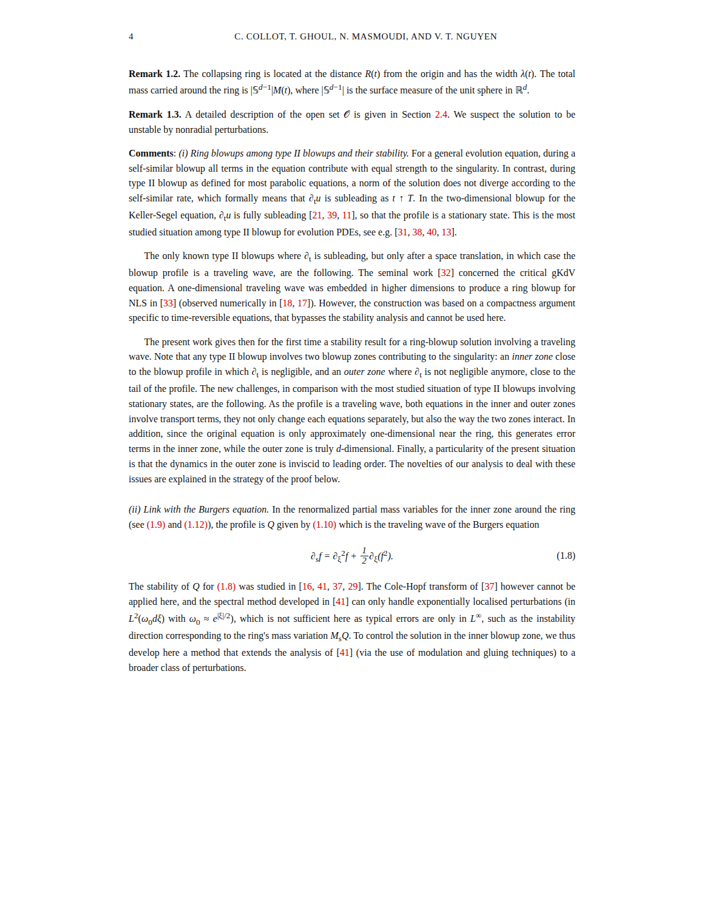4 C. COLLOT, T. GHOUL, N. MASMOUDI, AND V. T. NGUYEN
Remark 1.2. The collapsing ring is located at the distance R(t) from the origin and has the width λ(t). The total mass carried around the ring is |𝕊d−1|M(t), where |𝕊d−1| is the surface measure of the unit sphere in ℝd.
Remark 1.3. A detailed description of the open set 𝒪 is given in Section 2.4. We suspect the solution to be unstable by nonradial perturbations.
Comments: (i) Ring blowups among type II blowups and their stability. For a general evolution equation, during a self-similar blowup all terms in the equation contribute with equal strength to the singularity. In contrast, during type II blowup as defined for most parabolic equations, a norm of the solution does not diverge according to the self-similar rate, which formally means that ∂tu is subleading as t ↑ T. In the two-dimensional blowup for the Keller-Segel equation, ∂tu is fully subleading [21, 39, 11], so that the profile is a stationary state. This is the most studied situation among type II blowup for evolution PDEs, see e.g. [31, 38, 40, 13].
The only known type II blowups where ∂t is subleading, but only after a space translation, in which case the blowup profile is a traveling wave, are the following. The seminal work [32] concerned the critical gKdV equation. A one-dimensional traveling wave was embedded in higher dimensions to produce a ring blowup for NLS in [33] (observed numerically in [18, 17]). However, the construction was based on a compactness argument specific to time-reversible equations, that bypasses the stability analysis and cannot be used here.
The present work gives then for the first time a stability result for a ring-blowup solution involving a traveling wave. Note that any type II blowup involves two blowup zones contributing to the singularity: an inner zone close to the blowup profile in which ∂t is negligible, and an outer zone where ∂t is not negligible anymore, close to the tail of the profile. The new challenges, in comparison with the most studied situation of type II blowups involving stationary states, are the following. As the profile is a traveling wave, both equations in the inner and outer zones involve transport terms, they not only change each equations separately, but also the way the two zones interact. In addition, since the original equation is only approximately one-dimensional near the ring, this generates error terms in the inner zone, while the outer zone is truly d-dimensional. Finally, a particularity of the present situation is that the dynamics in the outer zone is inviscid to leading order. The novelties of our analysis to deal with these issues are explained in the strategy of the proof below.
(ii) Link with the Burgers equation. In the renormalized partial mass variables for the inner zone around the ring (see (1.9) and (1.12)), the profile is Q given by (1.10) which is the traveling wave of the Burgers equation
∂sf = ∂ξ2f + 12∂ξ(f2). (1.8)
The stability of Q for (1.8) was studied in [16, 41, 37, 29]. The Cole-Hopf transform of [37] however cannot be applied here, and the spectral method developed in [41] can only handle exponentially localised perturbations (in L2(ω0dξ) with ω0 ≈ e|ξ|/2), which is not sufficient here as typical errors are only in L∞, such as the instability direction corresponding to the ring's mass variation MsQ. To control the solution in the inner blowup zone, we thus develop here a method that extends the analysis of [41] (via the use of modulation and gluing techniques) to a broader class of perturbations.